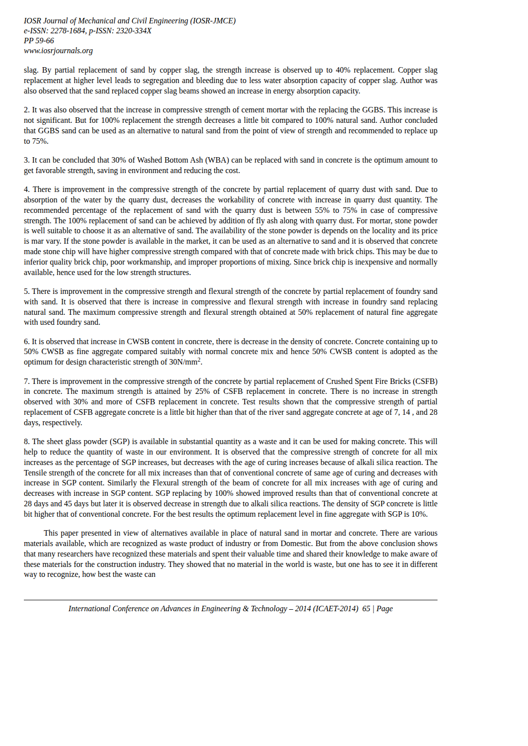IOSR Journal of Mechanical and Civil Engineering (IOSR-JMCE) e-ISSN: 2278-1684, p-ISSN: 2320-334X PP 59-66 www.iosrjournals.org
slag. By partial replacement of sand by copper slag, the strength increase is observed up to 40% replacement. Copper slag replacement at higher level leads to segregation and bleeding due to less water absorption capacity of copper slag. Author was also observed that the sand replaced copper slag beams showed an increase in energy absorption capacity.
2. It was also observed that the increase in compressive strength of cement mortar with the replacing the GGBS. This increase is not significant. But for 100% replacement the strength decreases a little bit compared to 100% natural sand. Author concluded that GGBS sand can be used as an alternative to natural sand from the point of view of strength and recommended to replace up to 75%.
3. It can be concluded that 30% of Washed Bottom Ash (WBA) can be replaced with sand in concrete is the optimum amount to get favorable strength, saving in environment and reducing the cost.
4. There is improvement in the compressive strength of the concrete by partial replacement of quarry dust with sand. Due to absorption of the water by the quarry dust, decreases the workability of concrete with increase in quarry dust quantity. The recommended percentage of the replacement of sand with the quarry dust is between 55% to 75% in case of compressive strength. The 100% replacement of sand can be achieved by addition of fly ash along with quarry dust. For mortar, stone powder is well suitable to choose it as an alternative of sand. The availability of the stone powder is depends on the locality and its price is mar vary. If the stone powder is available in the market, it can be used as an alternative to sand and it is observed that concrete made stone chip will have higher compressive strength compared with that of concrete made with brick chips. This may be due to inferior quality brick chip, poor workmanship, and improper proportions of mixing. Since brick chip is inexpensive and normally available, hence used for the low strength structures.
5. There is improvement in the compressive strength and flexural strength of the concrete by partial replacement of foundry sand with sand. It is observed that there is increase in compressive and flexural strength with increase in foundry sand replacing natural sand. The maximum compressive strength and flexural strength obtained at 50% replacement of natural fine aggregate with used foundry sand.
6. It is observed that increase in CWSB content in concrete, there is decrease in the density of concrete. Concrete containing up to 50% CWSB as fine aggregate compared suitably with normal concrete mix and hence 50% CWSB content is adopted as the optimum for design characteristic strength of 30N/mm2.
7. There is improvement in the compressive strength of the concrete by partial replacement of Crushed Spent Fire Bricks (CSFB) in concrete. The maximum strength is attained by 25% of CSFB replacement in concrete. There is no increase in strength observed with 30% and more of CSFB replacement in concrete. Test results shown that the compressive strength of partial replacement of CSFB aggregate concrete is a little bit higher than that of the river sand aggregate concrete at age of 7, 14 , and 28 days, respectively.
8. The sheet glass powder (SGP) is available in substantial quantity as a waste and it can be used for making concrete. This will help to reduce the quantity of waste in our environment. It is observed that the compressive strength of concrete for all mix increases as the percentage of SGP increases, but decreases with the age of curing increases because of alkali silica reaction. The Tensile strength of the concrete for all mix increases than that of conventional concrete of same age of curing and decreases with increase in SGP content. Similarly the Flexural strength of the beam of concrete for all mix increases with age of curing and decreases with increase in SGP content. SGP replacing by 100% showed improved results than that of conventional concrete at 28 days and 45 days but later it is observed decrease in strength due to alkali silica reactions. The density of SGP concrete is little bit higher that of conventional concrete. For the best results the optimum replacement level in fine aggregate with SGP is 10%.
This paper presented in view of alternatives available in place of natural sand in mortar and concrete. There are various materials available, which are recognized as waste product of industry or from Domestic. But from the above conclusion shows that many researchers have recognized these materials and spent their valuable time and shared their knowledge to make aware of these materials for the construction industry. They showed that no material in the world is waste, but one has to see it in different way to recognize, how best the waste can
International Conference on Advances in Engineering & Technology – 2014 (ICAET-2014) 65 | Page